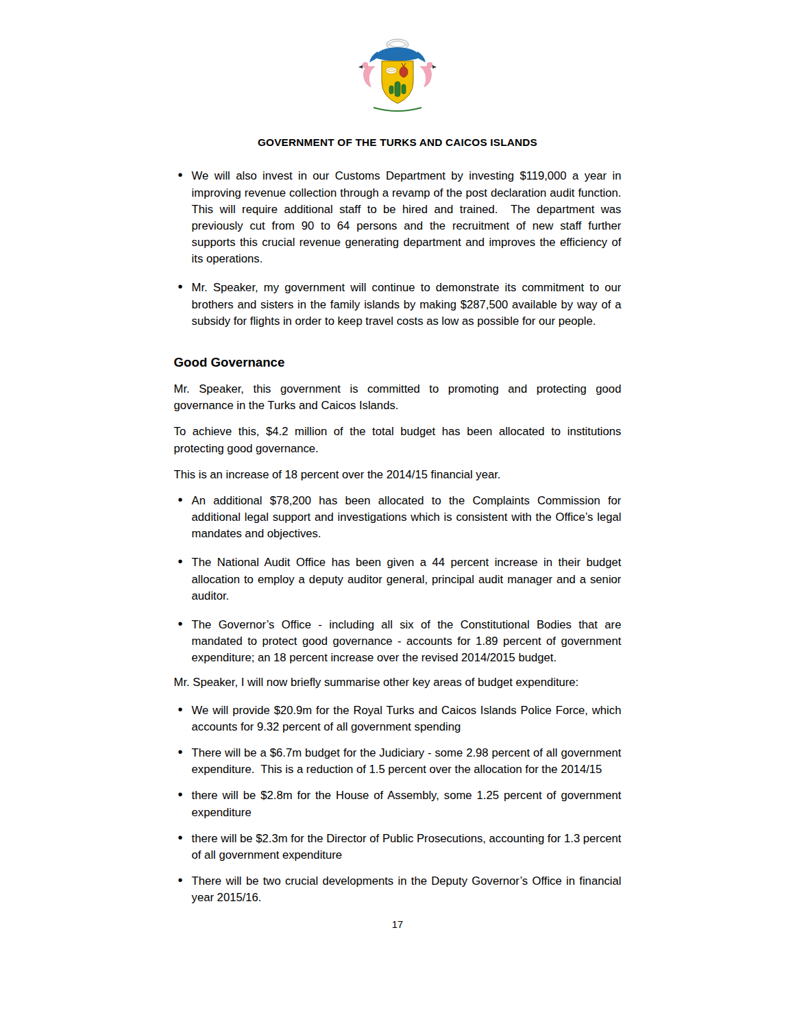GOVERNMENT OF THE TURKS AND CAICOS ISLANDS
We will also invest in our Customs Department by investing $119,000 a year in improving revenue collection through a revamp of the post declaration audit function. This will require additional staff to be hired and trained. The department was previously cut from 90 to 64 persons and the recruitment of new staff further supports this crucial revenue generating department and improves the efficiency of its operations.
Mr. Speaker, my government will continue to demonstrate its commitment to our brothers and sisters in the family islands by making $287,500 available by way of a subsidy for flights in order to keep travel costs as low as possible for our people.
Good Governance
Mr. Speaker, this government is committed to promoting and protecting good governance in the Turks and Caicos Islands.
To achieve this, $4.2 million of the total budget has been allocated to institutions protecting good governance.
This is an increase of 18 percent over the 2014/15 financial year.
An additional $78,200 has been allocated to the Complaints Commission for additional legal support and investigations which is consistent with the Office’s legal mandates and objectives.
The National Audit Office has been given a 44 percent increase in their budget allocation to employ a deputy auditor general, principal audit manager and a senior auditor.
The Governor’s Office - including all six of the Constitutional Bodies that are mandated to protect good governance - accounts for 1.89 percent of government expenditure; an 18 percent increase over the revised 2014/2015 budget.
Mr. Speaker, I will now briefly summarise other key areas of budget expenditure:
We will provide $20.9m for the Royal Turks and Caicos Islands Police Force, which accounts for 9.32 percent of all government spending
There will be a $6.7m budget for the Judiciary - some 2.98 percent of all government expenditure. This is a reduction of 1.5 percent over the allocation for the 2014/15
there will be $2.8m for the House of Assembly, some 1.25 percent of government expenditure
there will be $2.3m for the Director of Public Prosecutions, accounting for 1.3 percent of all government expenditure
There will be two crucial developments in the Deputy Governor’s Office in financial year 2015/16.
17